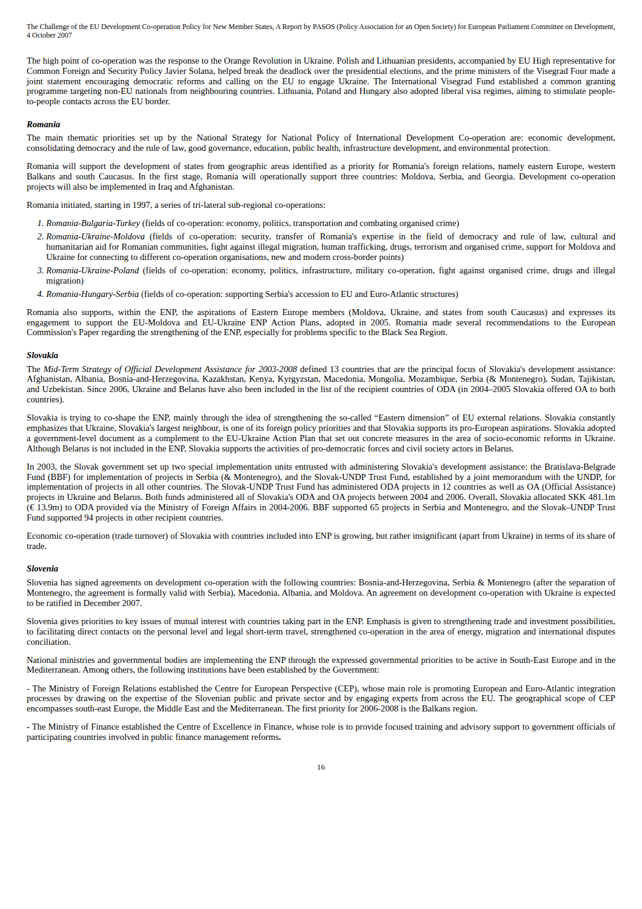The Challenge of the EU Development Co-operation Policy for New Member States, A Report by PASOS (Policy Association for an Open Society) for European Parliament Committee on Development, 4 October 2007
The high point of co-operation was the response to the Orange Revolution in Ukraine. Polish and Lithuanian presidents, accompanied by EU High representative for Common Foreign and Security Policy Javier Solana, helped break the deadlock over the presidential elections, and the prime ministers of the Visegrad Four made a joint statement encouraging democratic reforms and calling on the EU to engage Ukraine. The International Visegrad Fund established a common granting programme targeting non-EU nationals from neighbouring countries. Lithuania, Poland and Hungary also adopted liberal visa regimes, aiming to stimulate people-to-people contacts across the EU border.
Romania
The main thematic priorities set up by the National Strategy for National Policy of International Development Co-operation are: economic development, consolidating democracy and the rule of law, good governance, education, public health, infrastructure development, and environmental protection.
Romania will support the development of states from geographic areas identified as a priority for Romania's foreign relations, namely eastern Europe, western Balkans and south Caucasus. In the first stage, Romania will operationally support three countries: Moldova, Serbia, and Georgia. Development co-operation projects will also be implemented in Iraq and Afghanistan.
Romania initiated, starting in 1997, a series of tri-lateral sub-regional co-operations:
Romania-Bulgaria-Turkey (fields of co-operation: economy, politics, transportation and combating organised crime)
Romania-Ukraine-Moldova (fields of co-operation: security, transfer of Romania's expertise in the field of democracy and rule of law, cultural and humanitarian aid for Romanian communities, fight against illegal migration, human trafficking, drugs, terrorism and organised crime, support for Moldova and Ukraine for connecting to different co-operation organisations, new and modern cross-border points)
Romania-Ukraine-Poland (fields of co-operation: economy, politics, infrastructure, military co-operation, fight against organised crime, drugs and illegal migration)
Romania-Hungary-Serbia (fields of co-operation: supporting Serbia's accession to EU and Euro-Atlantic structures)
Romania also supports, within the ENP, the aspirations of Eastern Europe members (Moldova, Ukraine, and states from south Caucasus) and expresses its engagement to support the EU-Moldova and EU-Ukraine ENP Action Plans, adopted in 2005. Romania made several recommendations to the European Commission's Paper regarding the strengthening of the ENP, especially for problems specific to the Black Sea Region.
Slovakia
The Mid-Term Strategy of Official Development Assistance for 2003-2008 defined 13 countries that are the principal focus of Slovakia's development assistance: Afghanistan, Albania, Bosnia-and-Herzegovina, Kazakhstan, Kenya, Kyrgyzstan, Macedonia, Mongolia, Mozambique, Serbia (& Montenegro), Sudan, Tajikistan, and Uzbekistan. Since 2006, Ukraine and Belarus have also been included in the list of the recipient countries of ODA (in 2004–2005 Slovakia offered OA to both countries).
Slovakia is trying to co-shape the ENP, mainly through the idea of strengthening the so-called “Eastern dimension” of EU external relations. Slovakia constantly emphasizes that Ukraine, Slovakia's largest neighbour, is one of its foreign policy priorities and that Slovakia supports its pro-European aspirations. Slovakia adopted a government-level document as a complement to the EU-Ukraine Action Plan that set out concrete measures in the area of socio-economic reforms in Ukraine. Although Belarus is not included in the ENP, Slovakia supports the activities of pro-democratic forces and civil society actors in Belarus.
In 2003, the Slovak government set up two special implementation units entrusted with administering Slovakia's development assistance: the Bratislava-Belgrade Fund (BBF) for implementation of projects in Serbia (& Montenegro), and the Slovak-UNDP Trust Fund, established by a joint memorandum with the UNDP, for implementation of projects in all other countries. The Slovak-UNDP Trust Fund has administered ODA projects in 12 countries as well as OA (Official Assistance) projects in Ukraine and Belarus. Both funds administered all of Slovakia's ODA and OA projects between 2004 and 2006. Overall, Slovakia allocated SKK 481.1m (€ 13.9m) to ODA provided via the Ministry of Foreign Affairs in 2004-2006. BBF supported 65 projects in Serbia and Montenegro, and the Slovak–UNDP Trust Fund supported 94 projects in other recipient countries.
Economic co-operation (trade turnover) of Slovakia with countries included into ENP is growing, but rather insignificant (apart from Ukraine) in terms of its share of trade.
Slovenia
Slovenia has signed agreements on development co-operation with the following countries: Bosnia-and-Herzegovina, Serbia & Montenegro (after the separation of Montenegro, the agreement is formally valid with Serbia), Macedonia, Albania, and Moldova. An agreement on development co-operation with Ukraine is expected to be ratified in December 2007.
Slovenia gives priorities to key issues of mutual interest with countries taking part in the ENP. Emphasis is given to strengthening trade and investment possibilities, to facilitating direct contacts on the personal level and legal short-term travel, strengthened co-operation in the area of energy, migration and international disputes conciliation.
National ministries and governmental bodies are implementing the ENP through the expressed governmental priorities to be active in South-East Europe and in the Mediterranean. Among others, the following institutions have been established by the Government:
- The Ministry of Foreign Relations established the Centre for European Perspective (CEP), whose main role is promoting European and Euro-Atlantic integration processes by drawing on the expertise of the Slovenian public and private sector and by engaging experts from across the EU. The geographical scope of CEP encompasses south-east Europe, the Middle East and the Mediterranean. The first priority for 2006-2008 is the Balkans region.
- The Ministry of Finance established the Centre of Excellence in Finance, whose role is to provide focused training and advisory support to government officials of participating countries involved in public finance management reforms.
16